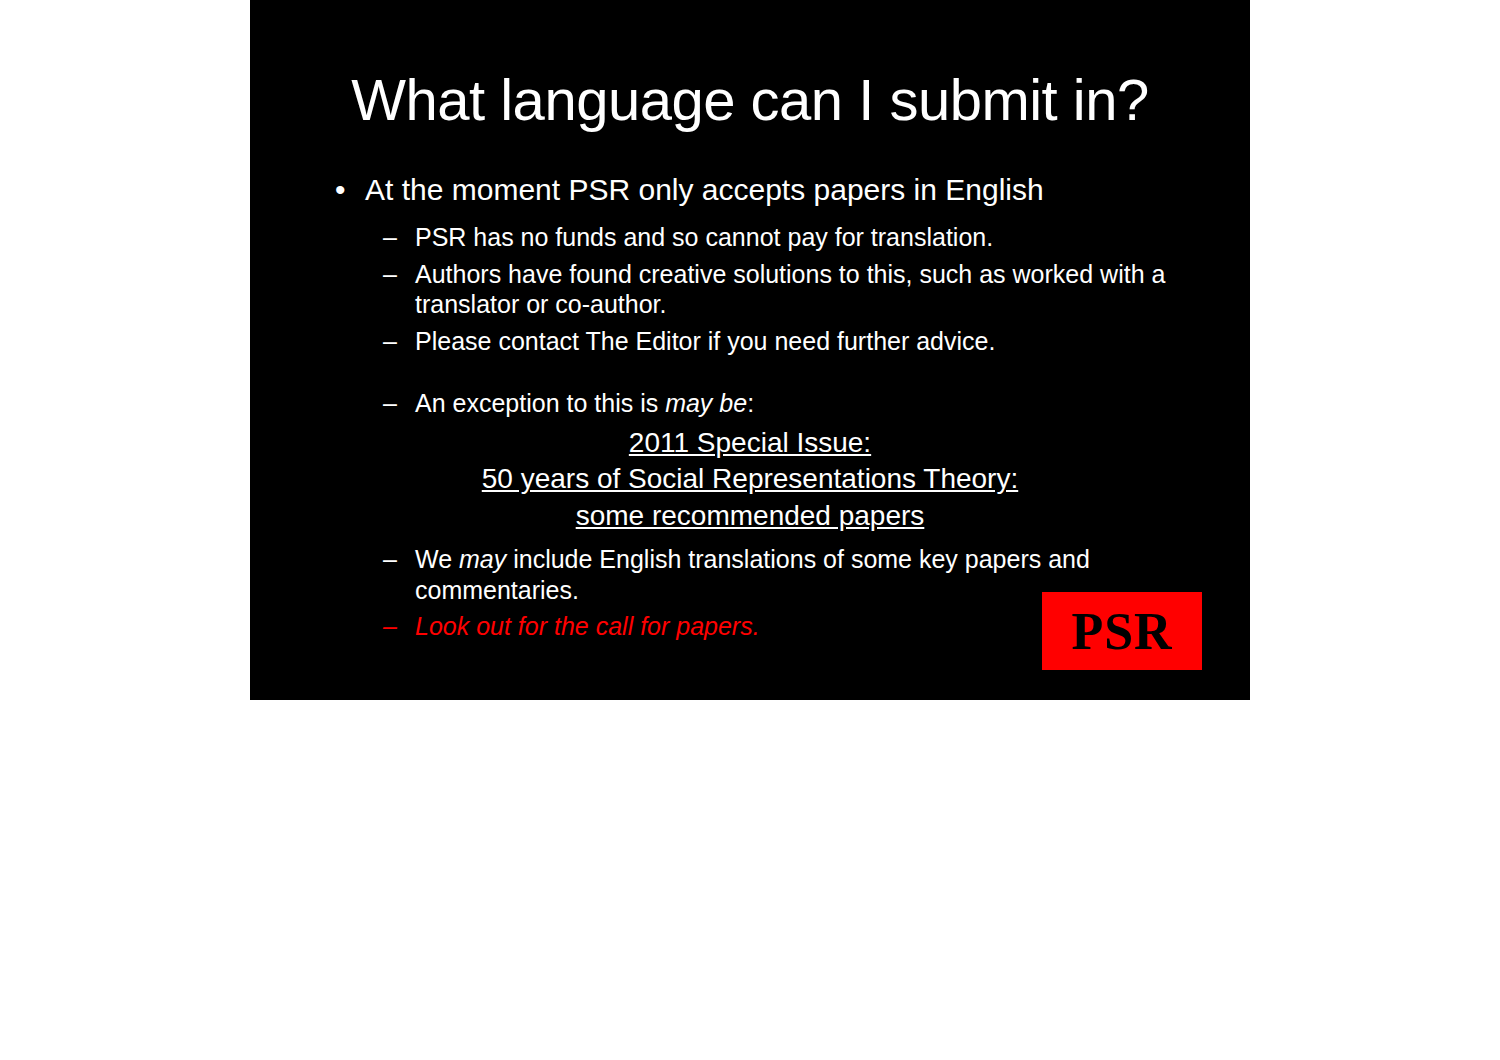What language can I submit in?
At the moment PSR only accepts papers in English
PSR has no funds and so cannot pay for translation.
Authors have found creative solutions to this, such as worked with a translator or co-author.
Please contact The Editor if you need further advice.
An exception to this is may be:
2011 Special Issue: 50 years of Social Representations Theory: some recommended papers
We may include English translations of some key papers and commentaries.
Look out for the call for papers.
PSR